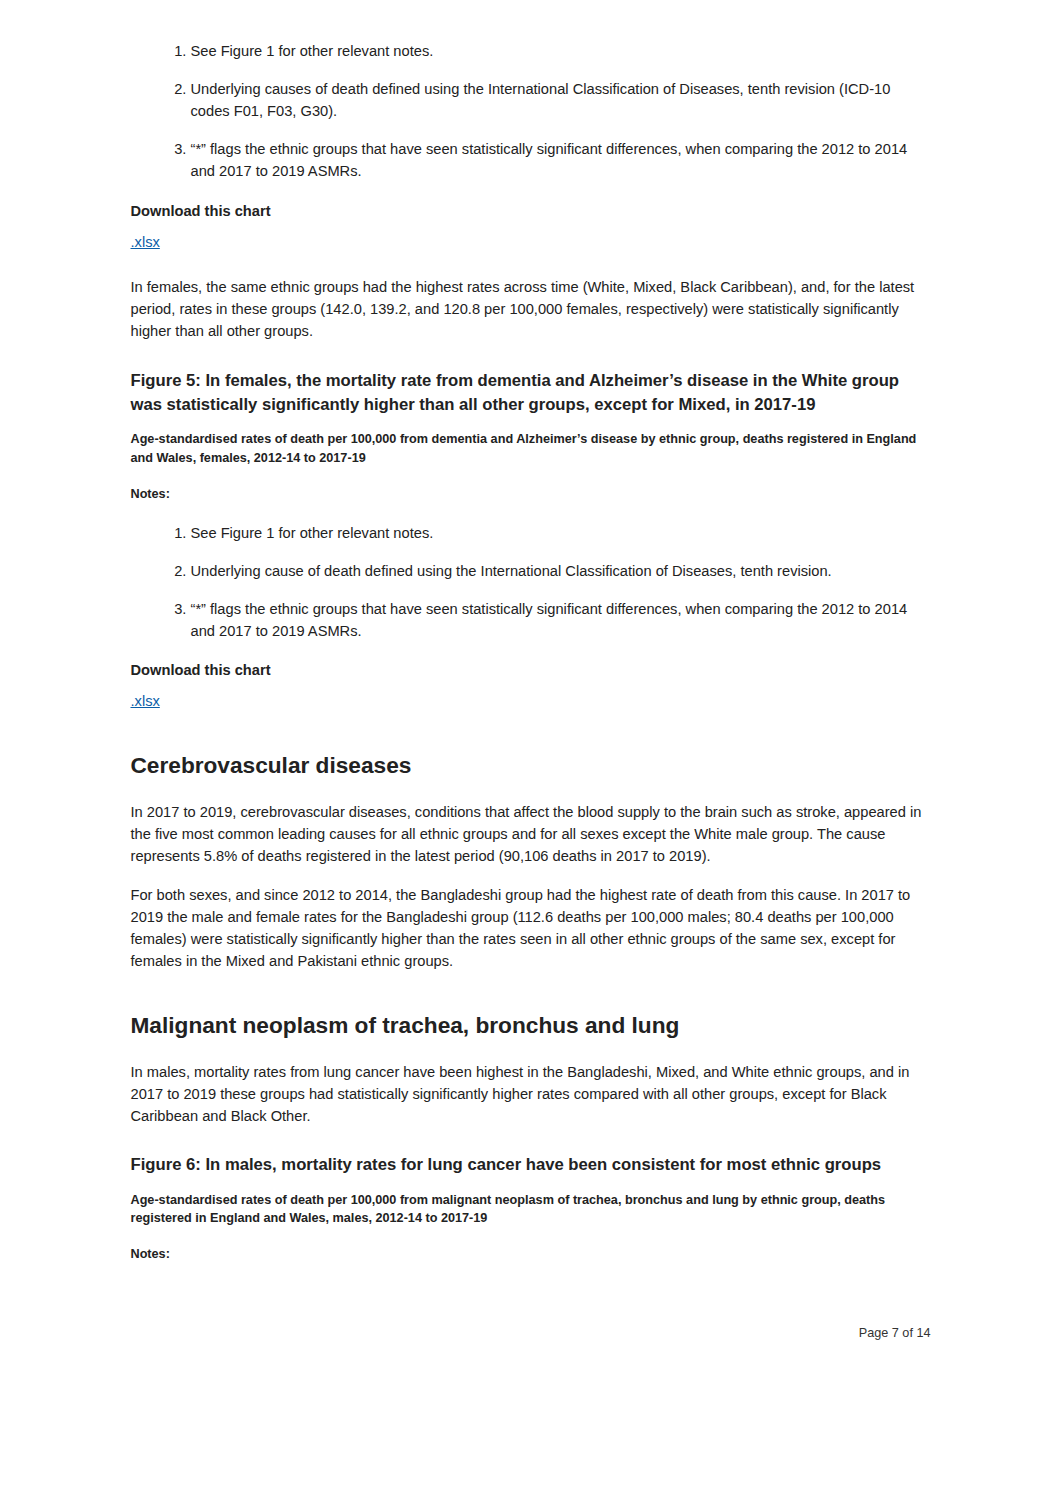See Figure 1 for other relevant notes.
Underlying causes of death defined using the International Classification of Diseases, tenth revision (ICD-10 codes F01, F03, G30).
“*” flags the ethnic groups that have seen statistically significant differences, when comparing the 2012 to 2014 and 2017 to 2019 ASMRs.
Download this chart
.xlsx
In females, the same ethnic groups had the highest rates across time (White, Mixed, Black Caribbean), and, for the latest period, rates in these groups (142.0, 139.2, and 120.8 per 100,000 females, respectively) were statistically significantly higher than all other groups.
Figure 5: In females, the mortality rate from dementia and Alzheimer’s disease in the White group was statistically significantly higher than all other groups, except for Mixed, in 2017-19
Age-standardised rates of death per 100,000 from dementia and Alzheimer’s disease by ethnic group, deaths registered in England and Wales, females, 2012-14 to 2017-19
Notes:
See Figure 1 for other relevant notes.
Underlying cause of death defined using the International Classification of Diseases, tenth revision.
“*” flags the ethnic groups that have seen statistically significant differences, when comparing the 2012 to 2014 and 2017 to 2019 ASMRs.
Download this chart
.xlsx
Cerebrovascular diseases
In 2017 to 2019, cerebrovascular diseases, conditions that affect the blood supply to the brain such as stroke, appeared in the five most common leading causes for all ethnic groups and for all sexes except the White male group. The cause represents 5.8% of deaths registered in the latest period (90,106 deaths in 2017 to 2019).
For both sexes, and since 2012 to 2014, the Bangladeshi group had the highest rate of death from this cause. In 2017 to 2019 the male and female rates for the Bangladeshi group (112.6 deaths per 100,000 males; 80.4 deaths per 100,000 females) were statistically significantly higher than the rates seen in all other ethnic groups of the same sex, except for females in the Mixed and Pakistani ethnic groups.
Malignant neoplasm of trachea, bronchus and lung
In males, mortality rates from lung cancer have been highest in the Bangladeshi, Mixed, and White ethnic groups, and in 2017 to 2019 these groups had statistically significantly higher rates compared with all other groups, except for Black Caribbean and Black Other.
Figure 6: In males, mortality rates for lung cancer have been consistent for most ethnic groups
Age-standardised rates of death per 100,000 from malignant neoplasm of trachea, bronchus and lung by ethnic group, deaths registered in England and Wales, males, 2012-14 to 2017-19
Notes:
Page 7 of 14